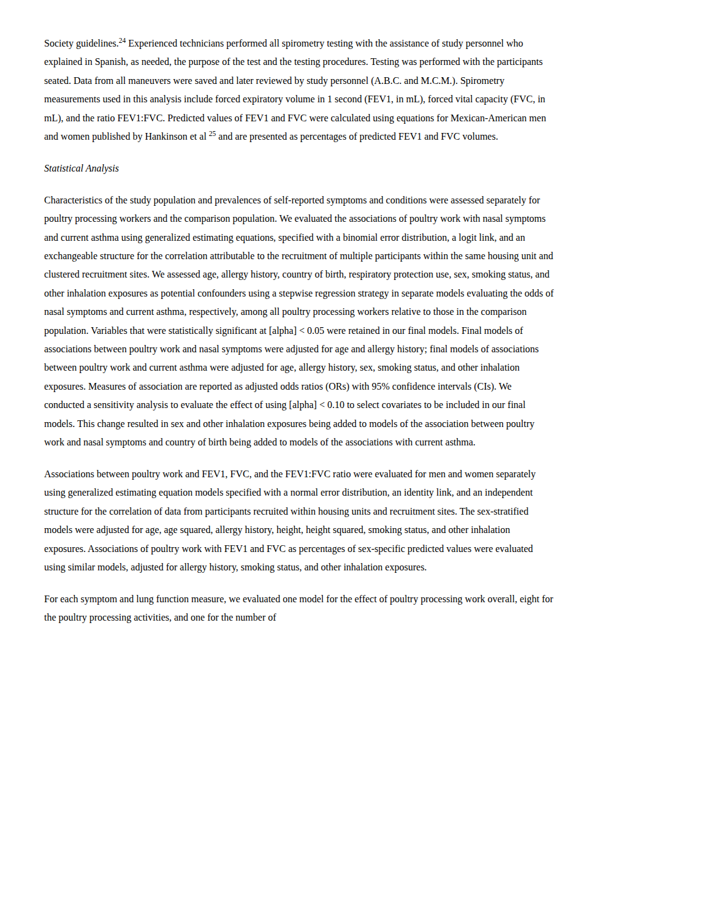Society guidelines.24 Experienced technicians performed all spirometry testing with the assistance of study personnel who explained in Spanish, as needed, the purpose of the test and the testing procedures. Testing was performed with the participants seated. Data from all maneuvers were saved and later reviewed by study personnel (A.B.C. and M.C.M.). Spirometry measurements used in this analysis include forced expiratory volume in 1 second (FEV1, in mL), forced vital capacity (FVC, in mL), and the ratio FEV1:FVC. Predicted values of FEV1 and FVC were calculated using equations for Mexican-American men and women published by Hankinson et al 25 and are presented as percentages of predicted FEV1 and FVC volumes.
Statistical Analysis
Characteristics of the study population and prevalences of self-reported symptoms and conditions were assessed separately for poultry processing workers and the comparison population. We evaluated the associations of poultry work with nasal symptoms and current asthma using generalized estimating equations, specified with a binomial error distribution, a logit link, and an exchangeable structure for the correlation attributable to the recruitment of multiple participants within the same housing unit and clustered recruitment sites. We assessed age, allergy history, country of birth, respiratory protection use, sex, smoking status, and other inhalation exposures as potential confounders using a stepwise regression strategy in separate models evaluating the odds of nasal symptoms and current asthma, respectively, among all poultry processing workers relative to those in the comparison population. Variables that were statistically significant at [alpha] < 0.05 were retained in our final models. Final models of associations between poultry work and nasal symptoms were adjusted for age and allergy history; final models of associations between poultry work and current asthma were adjusted for age, allergy history, sex, smoking status, and other inhalation exposures. Measures of association are reported as adjusted odds ratios (ORs) with 95% confidence intervals (CIs). We conducted a sensitivity analysis to evaluate the effect of using [alpha] < 0.10 to select covariates to be included in our final models. This change resulted in sex and other inhalation exposures being added to models of the association between poultry work and nasal symptoms and country of birth being added to models of the associations with current asthma.
Associations between poultry work and FEV1, FVC, and the FEV1:FVC ratio were evaluated for men and women separately using generalized estimating equation models specified with a normal error distribution, an identity link, and an independent structure for the correlation of data from participants recruited within housing units and recruitment sites. The sex-stratified models were adjusted for age, age squared, allergy history, height, height squared, smoking status, and other inhalation exposures. Associations of poultry work with FEV1 and FVC as percentages of sex-specific predicted values were evaluated using similar models, adjusted for allergy history, smoking status, and other inhalation exposures.
For each symptom and lung function measure, we evaluated one model for the effect of poultry processing work overall, eight for the poultry processing activities, and one for the number of